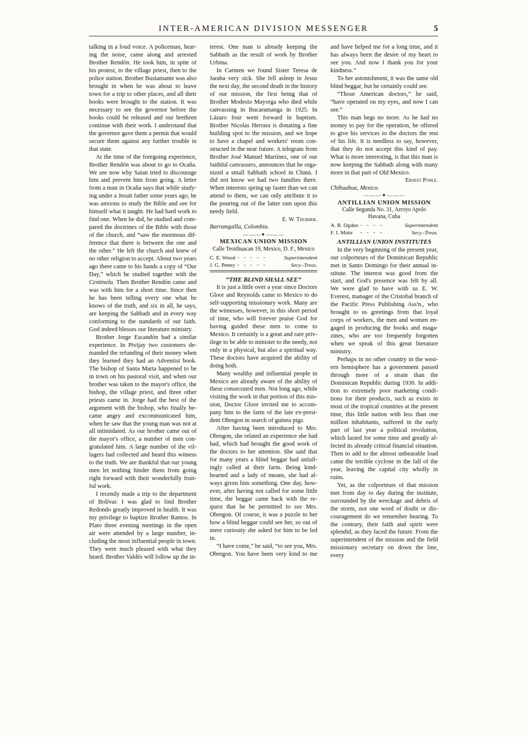INTER-AMERICAN DIVISION MESSENGER
5
talking in a loud voice. A policeman, hearing the noise, came along and arrested Brother Rendón. He took him, in spite of his protest, to the village priest, then to the police station. Brother Bustamante was also brought in when he was about to leave town for a trip to other places, and all their books were brought to the station. It was necessary to see the governor before the books could be released and our brethren continue with their work. I understand that the governor gave them a permit that would secure them against any further trouble in that state.
At the time of the foregoing experience, Brother Rendón was about to go to Ocaña. We see now why Satan tried to discourage him and prevent him from going. A letter from a man in Ocaña says that while studying under a Jesuit father some years ago, he was anxious to study the Bible and see for himself what it taught. He had hard work to find one. When he did, he studied and compared the doctrines of the Bible with those of the church, and “saw the enormous difference that there is between the one and the other.” He left the church and knew of no other religion to accept. About two years ago there came to his hands a copy of “Our Day,” which he studied together with the Centinela. Then Brother Rendón came and was with him for a short time. Since then he has been telling every one what he knows of the truth, and six in all, he says, are keeping the Sabbath and in every way conforming to the standards of our faith. God indeed blesses our literature ministry.
Brother Jorge Escandón had a similar experience. In Pivijay two customers demanded the refunding of their money when they learned they had an Adventist book. The bishop of Santa Marta happened to be in town on his pastoral visit, and when our brother was taken to the mayor's office, the bishop, the village priest, and three other priests came in. Jorge had the best of the argument with the bishop, who finally became angry and excommunicated him, when he saw that the young man was not at all intimidated. As our brother came out of the mayor's office, a number of men congratulated him. A large number of the villagers had collected and heard this witness to the truth. We are thankful that our young men let nothing hinder them from going right forward with their wonderfully fruitful work.
I recently made a trip to the department of Bolívar. I was glad to find Brother Redondo greatly improved in health. It was my privilege to baptize Brother Ramos. In Plato three evening meetings in the open air were attended by a large number, including the most influential people in town. They were much pleased with what they heard. Brother Valdés will follow up the interest. One man is already keeping the Sabbath as the result of work by Brother Urbina.
In Carmen we found Sister Teresa de Jaraba very sick. She fell asleep in Jesus the next day, the second death in the history of our mission, the first being that of Brother Modesto Mayorga who died while canvassing in Bucaramanga in 1925. In Lázaro four went forward in baptism. Brother Nicolas Herrara is donating a fine building spot to the mission, and we hope to have a chapel and workers' room constructed in the near future. A telegram from Brother José Manuel Martínez, one of our faithful canvassers, announces that he organized a small Sabbath school in Chinú. I did not know we had two families there. When interests spring up faster than we can attend to them, we can only attribute it to the pouring out of the latter rain upon this needy field.
E. W. Thurber.
Barranquilla, Colombia.
MEXICAN UNION MISSION
Calle Teotihuacan 19, Mexico, D. F., Mexico
| C. E. Wood | - - - - - | Superintendent |
| J. G. Pettey | - - - - - | Secy.-Treas. |
“THE BLIND SHALL SEE”
It is just a little over a year since Doctors Gloor and Reynolds came to Mexico to do self-supporting missionary work. Many are the witnesses, however, in this short period of time, who will forever praise God for having guided these men to come to Mexico. It certainly is a great and rare privilege to be able to minister to the needy, not only in a physical, but also a spiritual way. These doctors have acquired the ability of doing both.
Many wealthy and influential people in Mexico are already aware of the ability of these consecrated men. Not long ago, while visiting the work in that portion of this mission, Doctor Gloor invited me to accompany him to the farm of the late ex-president Obregon in search of guinea pigs.
After having been introduced to Mrs. Obregon, she related an experience she had had, which had brought the good work of the doctors to her attention. She said that for many years a blind beggar had unfailingly called at their farm. Being kind-hearted and a lady of means, she had always given him something. One day, however, after having not called for some little time, the beggar came back with the request that he be permitted to see Mrs. Obregon. Of course, it was a puzzle to her how a blind beggar could see her, so out of mere curiosity she asked for him to be led in.
“I have come,” he said, “to see you, Mrs. Obregon. You have been very kind to me and have helped me for a long time, and it has always been the desire of my heart to see you. And now I thank you for your kindness.”
To her astonishment, it was the same old blind beggar, but he certainly could see.
“Those American doctors,” he said, “have operated on my eyes, and now I can see.”
This man begs no more. As he had no money to pay for the operation, he offered to give his services to the doctors the rest of his life. It is needless to say, however, that they do not accept this kind of pay. What is more interesting, is that this man is now keeping the Sabbath along with many more in that part of Old Mexico.
Ernest Pohle.
Chihuahua, Mexico.
ANTILLIAN UNION MISSION
Calle Segunda No. 31, Arroyo Apolo
Havana, Cuba
| A. R. Ogden | - - - - | Superintendent |
| F. I. Mohr | - - - - | Secy.-Treas. |
ANTILLIAN UNION INSTITUTES
In the very beginning of the present year, our colporteurs of the Dominican Republic met in Santo Domingo for their annual institute. The interest was good from the start, and God's presence was felt by all. We were glad to have with us E. W. Everest, manager of the Cristobal branch of the Pacific Press Publishing Ass'n., who brought to us greetings from that loyal corps of workers, the men and women engaged in producing the books and magazines, who are too frequently forgotten when we speak of this great literature ministry.
Perhaps in no other country in the western hemisphere has a government passed through more of a strain than the Dominican Republic during 1930. In addition to extremely poor marketing conditions for their products, such as exists in most of the tropical countries at the present time, this little nation with less than one million inhabitants, suffered in the early part of last year a political revolution, which lasted for some time and greatly affected its already critical financial situation. Then to add to the almost unbearable load came the terrible cyclone in the fall of the year, leaving the capital city wholly in ruins.
Yet, as the colporteurs of that mission met from day to day during the institute, surrounded by the wreckage and debris of the storm, not one word of doubt or discouragement do we remember hearing. To the contrary, their faith and spirit were splendid, as they faced the future. From the superintendent of the mission and the field missionary secretary on down the line, every